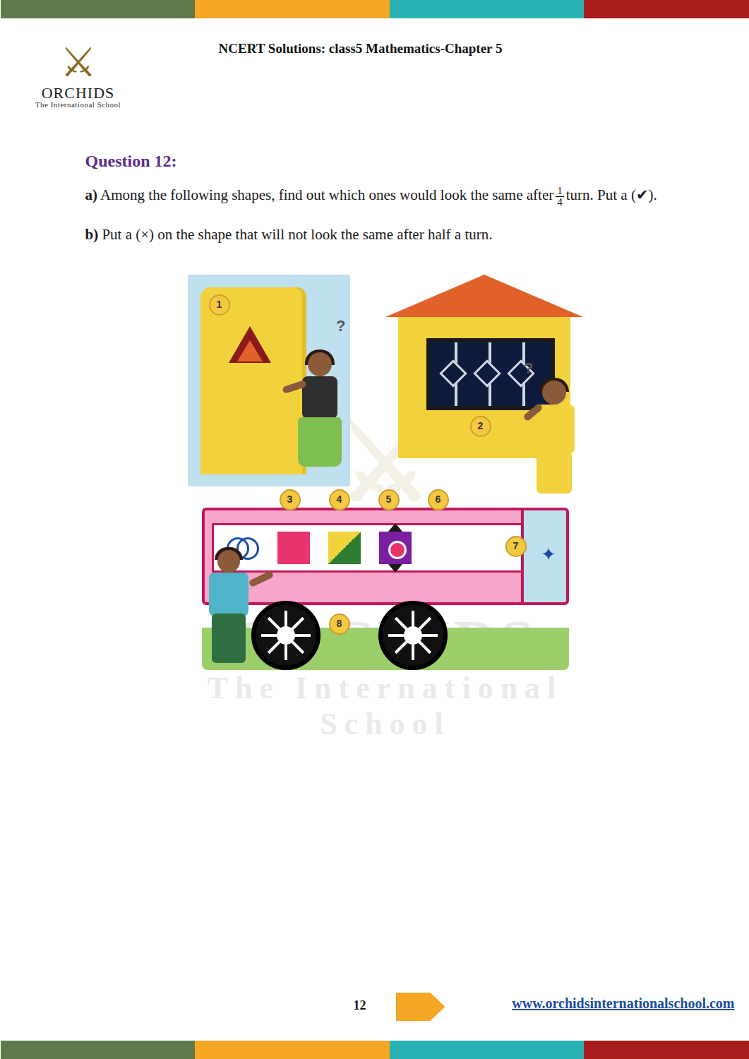⚔
ORCHIDS
The International School
NCERT Solutions: class5 Mathematics-Chapter 5
Question 12:
a) Among the following shapes, find out which ones would look the same after14turn. Put a (✔).
b) Put a (×) on the shape that will not look the same after half a turn.
⚔
ORCHIDS
The International School
1
?
2
?
✦
3
4
5
6
7
8
12
www.orchidsinternationalschool.com